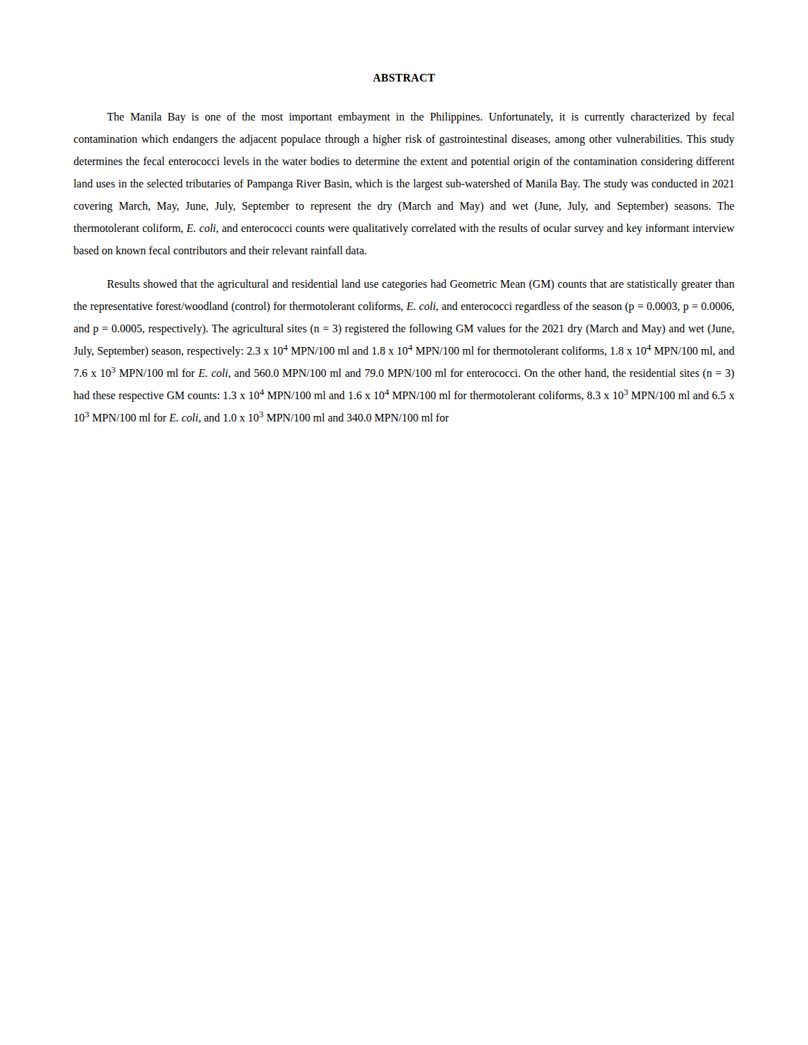ABSTRACT
The Manila Bay is one of the most important embayment in the Philippines. Unfortunately, it is currently characterized by fecal contamination which endangers the adjacent populace through a higher risk of gastrointestinal diseases, among other vulnerabilities. This study determines the fecal enterococci levels in the water bodies to determine the extent and potential origin of the contamination considering different land uses in the selected tributaries of Pampanga River Basin, which is the largest sub-watershed of Manila Bay. The study was conducted in 2021 covering March, May, June, July, September to represent the dry (March and May) and wet (June, July, and September) seasons. The thermotolerant coliform, E. coli, and enterococci counts were qualitatively correlated with the results of ocular survey and key informant interview based on known fecal contributors and their relevant rainfall data.
Results showed that the agricultural and residential land use categories had Geometric Mean (GM) counts that are statistically greater than the representative forest/woodland (control) for thermotolerant coliforms, E. coli, and enterococci regardless of the season (p = 0.0003, p = 0.0006, and p = 0.0005, respectively). The agricultural sites (n = 3) registered the following GM values for the 2021 dry (March and May) and wet (June, July, September) season, respectively: 2.3 x 104 MPN/100 ml and 1.8 x 104 MPN/100 ml for thermotolerant coliforms, 1.8 x 104 MPN/100 ml, and 7.6 x 103 MPN/100 ml for E. coli, and 560.0 MPN/100 ml and 79.0 MPN/100 ml for enterococci. On the other hand, the residential sites (n = 3) had these respective GM counts: 1.3 x 104 MPN/100 ml and 1.6 x 104 MPN/100 ml for thermotolerant coliforms, 8.3 x 103 MPN/100 ml and 6.5 x 103 MPN/100 ml for E. coli, and 1.0 x 103 MPN/100 ml and 340.0 MPN/100 ml for